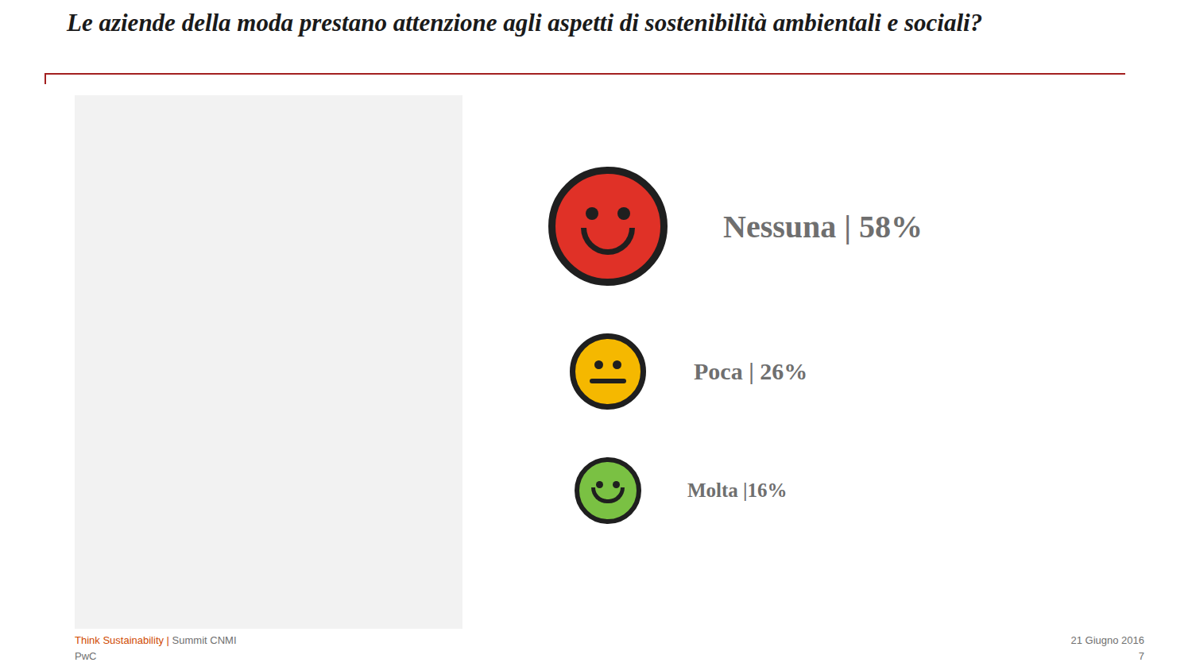Le aziende della moda prestano attenzione agli aspetti di sostenibilità ambientali e sociali?
Nessuna | 58%
Poca | 26%
Molta |16%
Think Sustainability | Summit CNMI
PwC
21 Giugno 2016
7